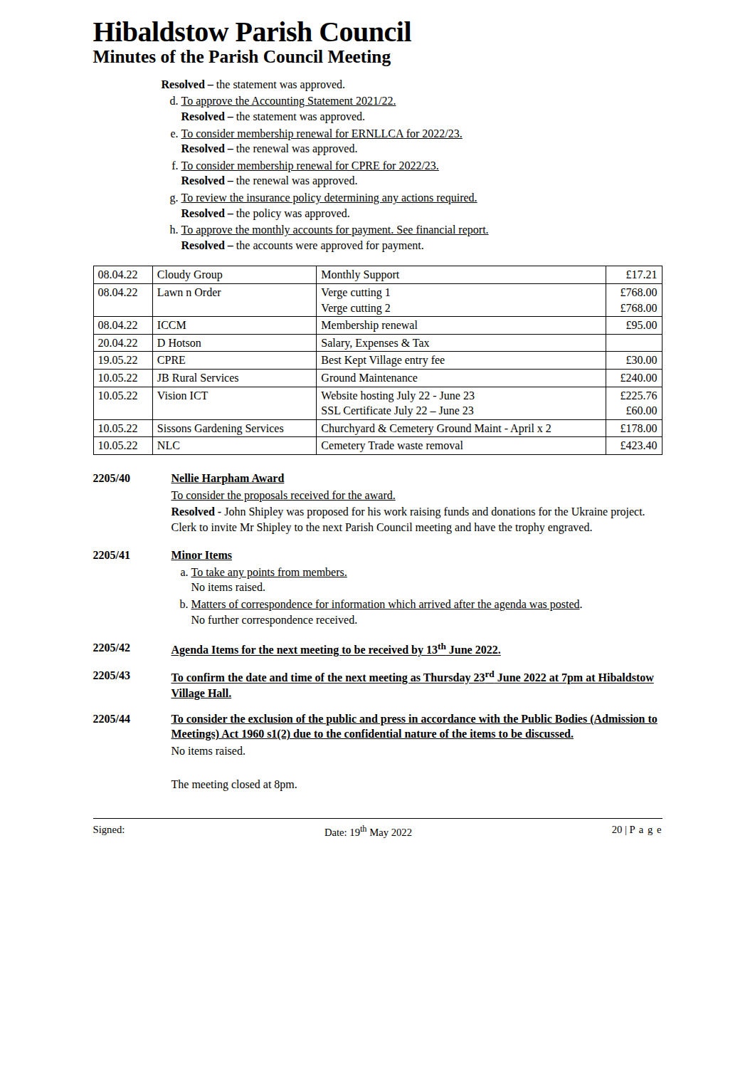Hibaldstow Parish Council
Minutes of the Parish Council Meeting
Resolved – the statement was approved.
To approve the Accounting Statement 2021/22.
Resolved – the statement was approved.
To consider membership renewal for ERNLLCA for 2022/23.
Resolved – the renewal was approved.
To consider membership renewal for CPRE for 2022/23.
Resolved – the renewal was approved.
To review the insurance policy determining any actions required.
Resolved – the policy was approved.
To approve the monthly accounts for payment. See financial report.
Resolved – the accounts were approved for payment.
| 08.04.22 | Cloudy Group | Monthly Support | £17.21 |
| 08.04.22 | Lawn n Order | Verge cutting 1 Verge cutting 2 | £768.00 £768.00 |
| 08.04.22 | ICCM | Membership renewal | £95.00 |
| 20.04.22 | D Hotson | Salary, Expenses & Tax | |
| 19.05.22 | CPRE | Best Kept Village entry fee | £30.00 |
| 10.05.22 | JB Rural Services | Ground Maintenance | £240.00 |
| 10.05.22 | Vision ICT | Website hosting July 22 - June 23 SSL Certificate July 22 – June 23 | £225.76 £60.00 |
| 10.05.22 | Sissons Gardening Services | Churchyard & Cemetery Ground Maint - April x 2 | £178.00 |
| 10.05.22 | NLC | Cemetery Trade waste removal | £423.40 |
2205/40
Nellie Harpham Award
To consider the proposals received for the award.
Resolved - John Shipley was proposed for his work raising funds and donations for the Ukraine project. Clerk to invite Mr Shipley to the next Parish Council meeting and have the trophy engraved.
2205/41
Minor Items
To take any points from members.
No items raised.
Matters of correspondence for information which arrived after the agenda was posted.
No further correspondence received.
2205/42
Agenda Items for the next meeting to be received by 13th June 2022.
2205/43
To confirm the date and time of the next meeting as Thursday 23rd June 2022 at 7pm at Hibaldstow Village Hall.
2205/44
To consider the exclusion of the public and press in accordance with the Public Bodies (Admission to Meetings) Act 1960 s1(2) due to the confidential nature of the items to be discussed.
No items raised.
The meeting closed at 8pm.
Signed:
Date: 19th May 2022
20 | P a g e